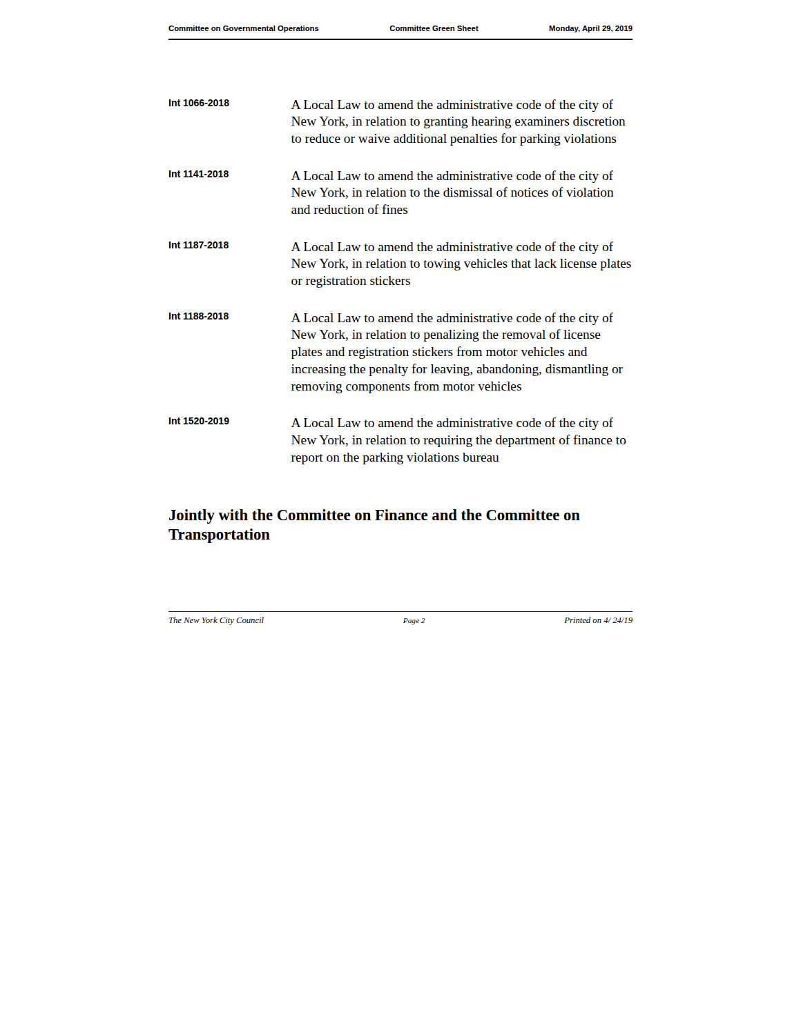Committee on Governmental Operations
Committee Green Sheet
Monday, April 29, 2019
| Int 1066-2018 | A Local Law to amend the administrative code of the city of New York, in relation to granting hearing examiners discretion to reduce or waive additional penalties for parking violations |
| Int 1141-2018 | A Local Law to amend the administrative code of the city of New York, in relation to the dismissal of notices of violation and reduction of fines |
| Int 1187-2018 | A Local Law to amend the administrative code of the city of New York, in relation to towing vehicles that lack license plates or registration stickers |
| Int 1188-2018 | A Local Law to amend the administrative code of the city of New York, in relation to penalizing the removal of license plates and registration stickers from motor vehicles and increasing the penalty for leaving, abandoning, dismantling or removing components from motor vehicles |
| Int 1520-2019 | A Local Law to amend the administrative code of the city of New York, in relation to requiring the department of finance to report on the parking violations bureau |
Jointly with the Committee on Finance and the Committee on Transportation
The New York City Council
Page 2
Printed on 4/ 24/19